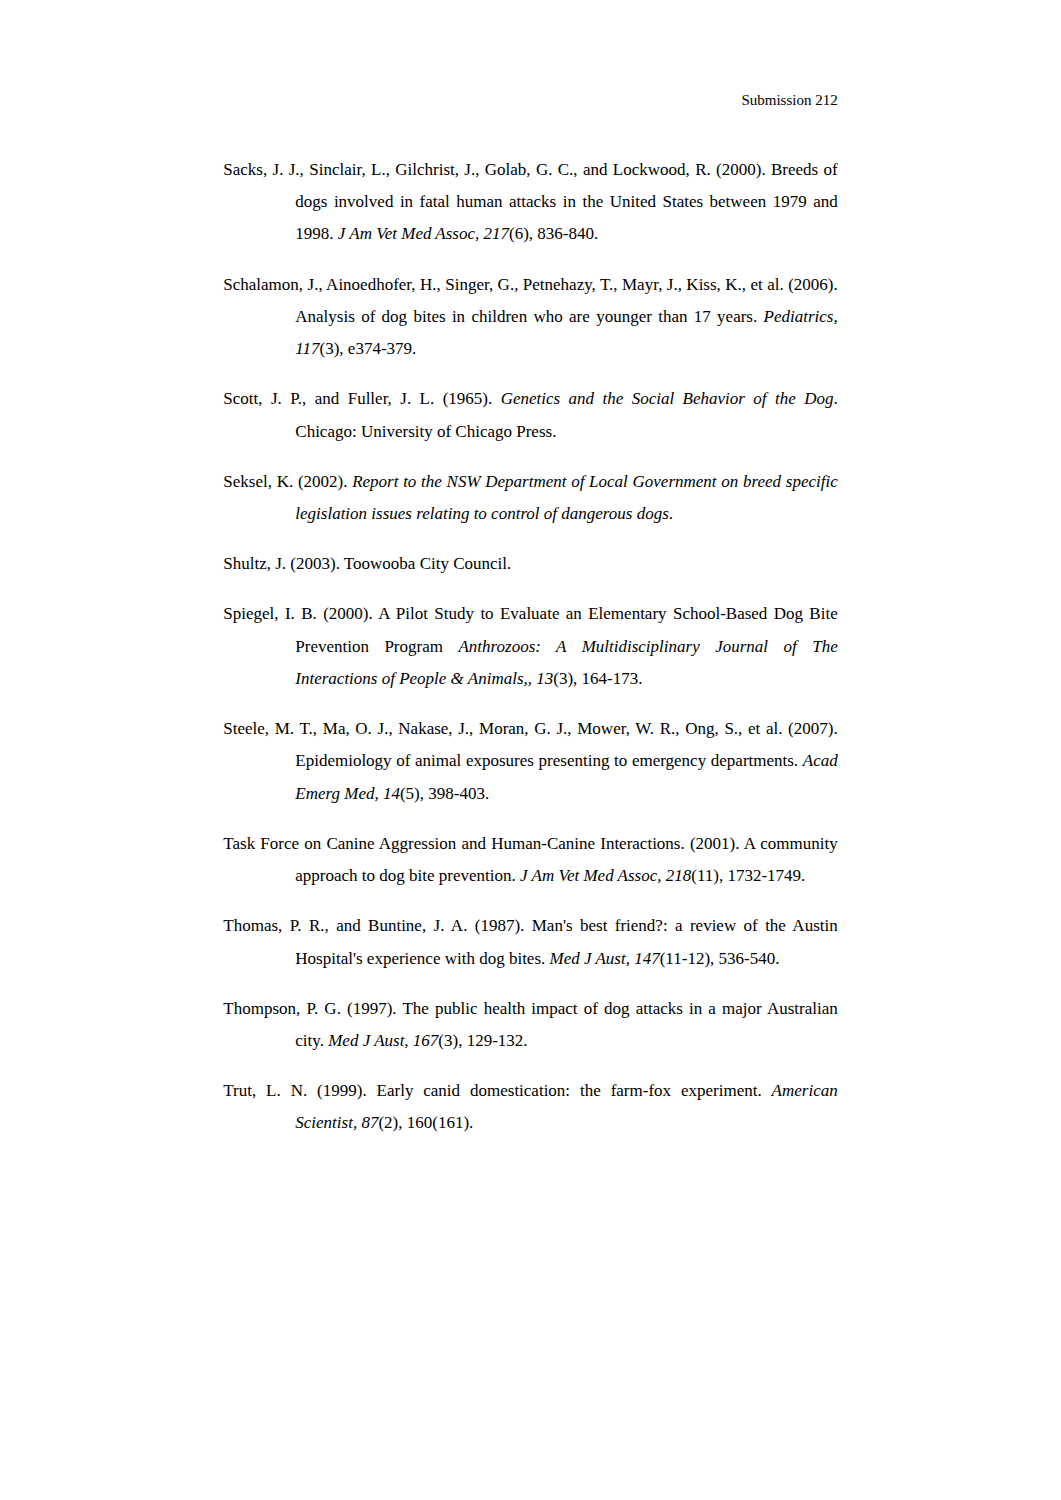Submission 212
Sacks, J. J., Sinclair, L., Gilchrist, J., Golab, G. C., and Lockwood, R. (2000). Breeds of dogs involved in fatal human attacks in the United States between 1979 and 1998. J Am Vet Med Assoc, 217(6), 836-840.
Schalamon, J., Ainoedhofer, H., Singer, G., Petnehazy, T., Mayr, J., Kiss, K., et al. (2006). Analysis of dog bites in children who are younger than 17 years. Pediatrics, 117(3), e374-379.
Scott, J. P., and Fuller, J. L. (1965). Genetics and the Social Behavior of the Dog. Chicago: University of Chicago Press.
Seksel, K. (2002). Report to the NSW Department of Local Government on breed specific legislation issues relating to control of dangerous dogs.
Shultz, J. (2003). Toowooba City Council.
Spiegel, I. B. (2000). A Pilot Study to Evaluate an Elementary School-Based Dog Bite Prevention Program Anthrozoos: A Multidisciplinary Journal of The Interactions of People & Animals,, 13(3), 164-173.
Steele, M. T., Ma, O. J., Nakase, J., Moran, G. J., Mower, W. R., Ong, S., et al. (2007). Epidemiology of animal exposures presenting to emergency departments. Acad Emerg Med, 14(5), 398-403.
Task Force on Canine Aggression and Human-Canine Interactions. (2001). A community approach to dog bite prevention. J Am Vet Med Assoc, 218(11), 1732-1749.
Thomas, P. R., and Buntine, J. A. (1987). Man's best friend?: a review of the Austin Hospital's experience with dog bites. Med J Aust, 147(11-12), 536-540.
Thompson, P. G. (1997). The public health impact of dog attacks in a major Australian city. Med J Aust, 167(3), 129-132.
Trut, L. N. (1999). Early canid domestication: the farm-fox experiment. American Scientist, 87(2), 160(161).